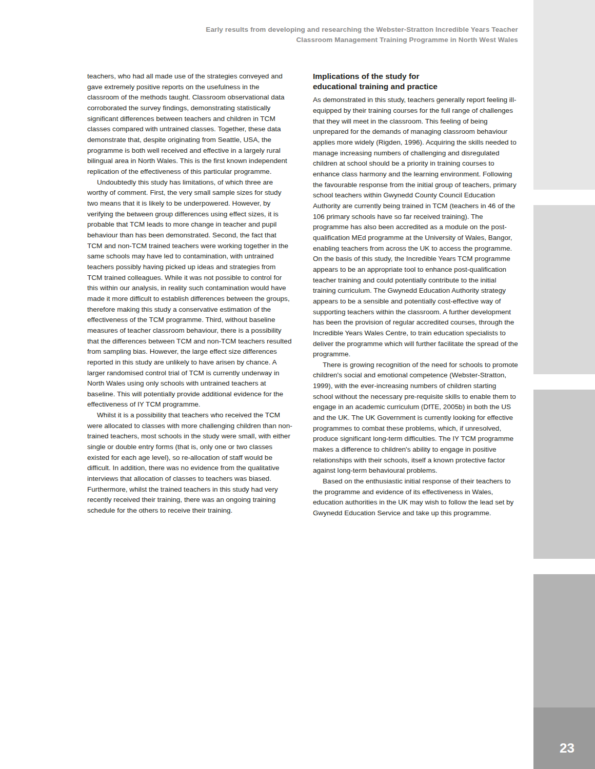Early results from developing and researching the Webster-Stratton Incredible Years Teacher
Classroom Management Training Programme in North West Wales
teachers, who had all made use of the strategies conveyed and gave extremely positive reports on the usefulness in the classroom of the methods taught. Classroom observational data corroborated the survey findings, demonstrating statistically significant differences between teachers and children in TCM classes compared with untrained classes. Together, these data demonstrate that, despite originating from Seattle, USA, the programme is both well received and effective in a largely rural bilingual area in North Wales. This is the first known independent replication of the effectiveness of this particular programme.
Undoubtedly this study has limitations, of which three are worthy of comment. First, the very small sample sizes for study two means that it is likely to be underpowered. However, by verifying the between group differences using effect sizes, it is probable that TCM leads to more change in teacher and pupil behaviour than has been demonstrated. Second, the fact that TCM and non-TCM trained teachers were working together in the same schools may have led to contamination, with untrained teachers possibly having picked up ideas and strategies from TCM trained colleagues. While it was not possible to control for this within our analysis, in reality such contamination would have made it more difficult to establish differences between the groups, therefore making this study a conservative estimation of the effectiveness of the TCM programme. Third, without baseline measures of teacher classroom behaviour, there is a possibility that the differences between TCM and non-TCM teachers resulted from sampling bias. However, the large effect size differences reported in this study are unlikely to have arisen by chance. A larger randomised control trial of TCM is currently underway in North Wales using only schools with untrained teachers at baseline. This will potentially provide additional evidence for the effectiveness of IY TCM programme.
Whilst it is a possibility that teachers who received the TCM were allocated to classes with more challenging children than non-trained teachers, most schools in the study were small, with either single or double entry forms (that is, only one or two classes existed for each age level), so re-allocation of staff would be difficult. In addition, there was no evidence from the qualitative interviews that allocation of classes to teachers was biased. Furthermore, whilst the trained teachers in this study had very recently received their training, there was an ongoing training schedule for the others to receive their training.
Implications of the study for
educational training and practice
As demonstrated in this study, teachers generally report feeling ill-equipped by their training courses for the full range of challenges that they will meet in the classroom. This feeling of being unprepared for the demands of managing classroom behaviour applies more widely (Rigden, 1996). Acquiring the skills needed to manage increasing numbers of challenging and disregulated children at school should be a priority in training courses to enhance class harmony and the learning environment. Following the favourable response from the initial group of teachers, primary school teachers within Gwynedd County Council Education Authority are currently being trained in TCM (teachers in 46 of the 106 primary schools have so far received training). The programme has also been accredited as a module on the post-qualification MEd programme at the University of Wales, Bangor, enabling teachers from across the UK to access the programme. On the basis of this study, the Incredible Years TCM programme appears to be an appropriate tool to enhance post-qualification teacher training and could potentially contribute to the initial training curriculum. The Gwynedd Education Authority strategy appears to be a sensible and potentially cost-effective way of supporting teachers within the classroom. A further development has been the provision of regular accredited courses, through the Incredible Years Wales Centre, to train education specialists to deliver the programme which will further facilitate the spread of the programme.
There is growing recognition of the need for schools to promote children's social and emotional competence (Webster-Stratton, 1999), with the ever-increasing numbers of children starting school without the necessary pre-requisite skills to enable them to engage in an academic curriculum (DfTE, 2005b) in both the US and the UK. The UK Government is currently looking for effective programmes to combat these problems, which, if unresolved, produce significant long-term difficulties. The IY TCM programme makes a difference to children's ability to engage in positive relationships with their schools, itself a known protective factor against long-term behavioural problems.
Based on the enthusiastic initial response of their teachers to the programme and evidence of its effectiveness in Wales, education authorities in the UK may wish to follow the lead set by Gwynedd Education Service and take up this programme.
Journal of Children's Services
Volume 2 Issue 3 November 2007 © Pavilion Journals (Brighton) Ltd
23